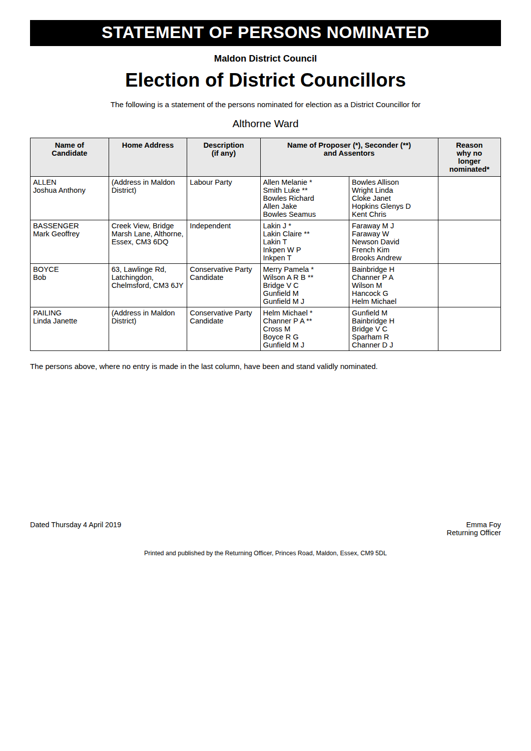STATEMENT OF PERSONS NOMINATED
Maldon District Council
Election of District Councillors
The following is a statement of the persons nominated for election as a District Councillor for
Althorne Ward
| Name of Candidate | Home Address | Description (if any) | Name of Proposer (*), Seconder (**) and Assentors | Reason why no longer nominated* |
| --- | --- | --- | --- | --- |
| ALLEN Joshua Anthony | (Address in Maldon District) | Labour Party | Allen Melanie * Smith Luke ** Bowles Richard Allen Jake Bowles Seamus | Bowles Allison Wright Linda Cloke Janet Hopkins Glenys D Kent Chris | |
| BASSENGER Mark Geoffrey | Creek View, Bridge Marsh Lane, Althorne, Essex, CM3 6DQ | Independent | Lakin J * Lakin Claire ** Lakin T Inkpen W P Inkpen T | Faraway M J Faraway W Newson David French Kim Brooks Andrew | |
| BOYCE Bob | 63, Lawlinge Rd, Latchingdon, Chelmsford, CM3 6JY | Conservative Party Candidate | Merry Pamela * Wilson A R B ** Bridge V C Gunfield M Gunfield M J | Bainbridge H Channer P A Wilson M Hancock G Helm Michael | |
| PAILING Linda Janette | (Address in Maldon District) | Conservative Party Candidate | Helm Michael * Channer P A ** Cross M Boyce R G Gunfield M J | Gunfield M Bainbridge H Bridge V C Sparham R Channer D J | |
The persons above, where no entry is made in the last column, have been and stand validly nominated.
Dated Thursday 4 April 2019
Emma Foy
Returning Officer
Printed and published by the Returning Officer, Princes Road, Maldon, Essex, CM9 5DL